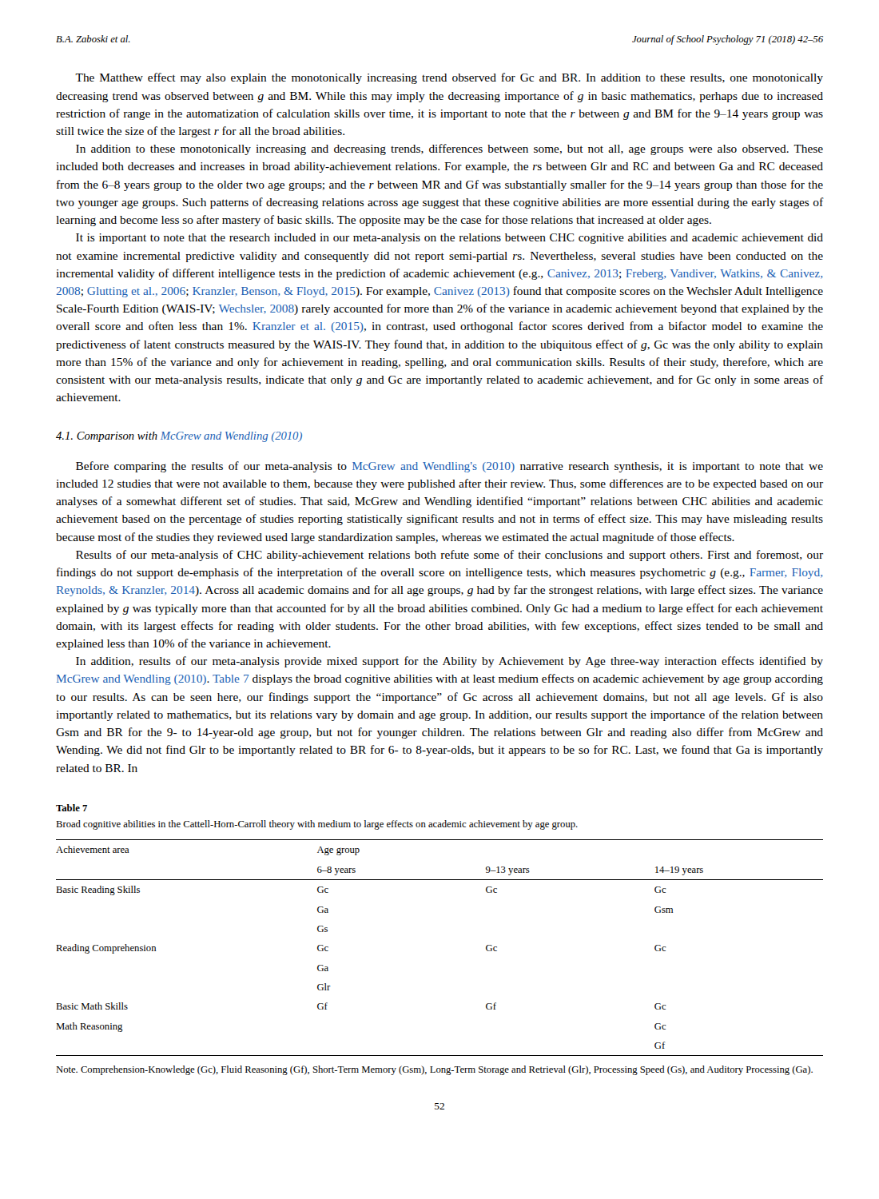B.A. Zaboski et al.
Journal of School Psychology 71 (2018) 42–56
The Matthew effect may also explain the monotonically increasing trend observed for Gc and BR. In addition to these results, one monotonically decreasing trend was observed between g and BM. While this may imply the decreasing importance of g in basic mathematics, perhaps due to increased restriction of range in the automatization of calculation skills over time, it is important to note that the r between g and BM for the 9–14 years group was still twice the size of the largest r for all the broad abilities.
In addition to these monotonically increasing and decreasing trends, differences between some, but not all, age groups were also observed. These included both decreases and increases in broad ability-achievement relations. For example, the rs between Glr and RC and between Ga and RC deceased from the 6–8 years group to the older two age groups; and the r between MR and Gf was substantially smaller for the 9–14 years group than those for the two younger age groups. Such patterns of decreasing relations across age suggest that these cognitive abilities are more essential during the early stages of learning and become less so after mastery of basic skills. The opposite may be the case for those relations that increased at older ages.
It is important to note that the research included in our meta-analysis on the relations between CHC cognitive abilities and academic achievement did not examine incremental predictive validity and consequently did not report semi-partial rs. Nevertheless, several studies have been conducted on the incremental validity of different intelligence tests in the prediction of academic achievement (e.g., Canivez, 2013; Freberg, Vandiver, Watkins, & Canivez, 2008; Glutting et al., 2006; Kranzler, Benson, & Floyd, 2015). For example, Canivez (2013) found that composite scores on the Wechsler Adult Intelligence Scale-Fourth Edition (WAIS-IV; Wechsler, 2008) rarely accounted for more than 2% of the variance in academic achievement beyond that explained by the overall score and often less than 1%. Kranzler et al. (2015), in contrast, used orthogonal factor scores derived from a bifactor model to examine the predictiveness of latent constructs measured by the WAIS-IV. They found that, in addition to the ubiquitous effect of g, Gc was the only ability to explain more than 15% of the variance and only for achievement in reading, spelling, and oral communication skills. Results of their study, therefore, which are consistent with our meta-analysis results, indicate that only g and Gc are importantly related to academic achievement, and for Gc only in some areas of achievement.
4.1. Comparison with McGrew and Wendling (2010)
Before comparing the results of our meta-analysis to McGrew and Wendling's (2010) narrative research synthesis, it is important to note that we included 12 studies that were not available to them, because they were published after their review. Thus, some differences are to be expected based on our analyses of a somewhat different set of studies. That said, McGrew and Wendling identified “important” relations between CHC abilities and academic achievement based on the percentage of studies reporting statistically significant results and not in terms of effect size. This may have misleading results because most of the studies they reviewed used large standardization samples, whereas we estimated the actual magnitude of those effects.
Results of our meta-analysis of CHC ability-achievement relations both refute some of their conclusions and support others. First and foremost, our findings do not support de-emphasis of the interpretation of the overall score on intelligence tests, which measures psychometric g (e.g., Farmer, Floyd, Reynolds, & Kranzler, 2014). Across all academic domains and for all age groups, g had by far the strongest relations, with large effect sizes. The variance explained by g was typically more than that accounted for by all the broad abilities combined. Only Gc had a medium to large effect for each achievement domain, with its largest effects for reading with older students. For the other broad abilities, with few exceptions, effect sizes tended to be small and explained less than 10% of the variance in achievement.
In addition, results of our meta-analysis provide mixed support for the Ability by Achievement by Age three-way interaction effects identified by McGrew and Wendling (2010). Table 7 displays the broad cognitive abilities with at least medium effects on academic achievement by age group according to our results. As can be seen here, our findings support the “importance” of Gc across all achievement domains, but not all age levels. Gf is also importantly related to mathematics, but its relations vary by domain and age group. In addition, our results support the importance of the relation between Gsm and BR for the 9- to 14-year-old age group, but not for younger children. The relations between Glr and reading also differ from McGrew and Wending. We did not find Glr to be importantly related to BR for 6- to 8-year-olds, but it appears to be so for RC. Last, we found that Ga is importantly related to BR. In
Table 7
Broad cognitive abilities in the Cattell-Horn-Carroll theory with medium to large effects on academic achievement by age group.
| Achievement area | Age group |
| --- | --- |
| | 6–8 years | 9–13 years | 14–19 years |
| Basic Reading Skills | Gc | Gc | Gc |
| | Ga | | Gsm |
| | Gs | | |
| Reading Comprehension | Gc | Gc | Gc |
| | Ga | | |
| | Glr | | |
| Basic Math Skills | Gf | Gf | Gc |
| Math Reasoning | | | Gc |
| | | | Gf |
Note. Comprehension-Knowledge (Gc), Fluid Reasoning (Gf), Short-Term Memory (Gsm), Long-Term Storage and Retrieval (Glr), Processing Speed (Gs), and Auditory Processing (Ga).
52